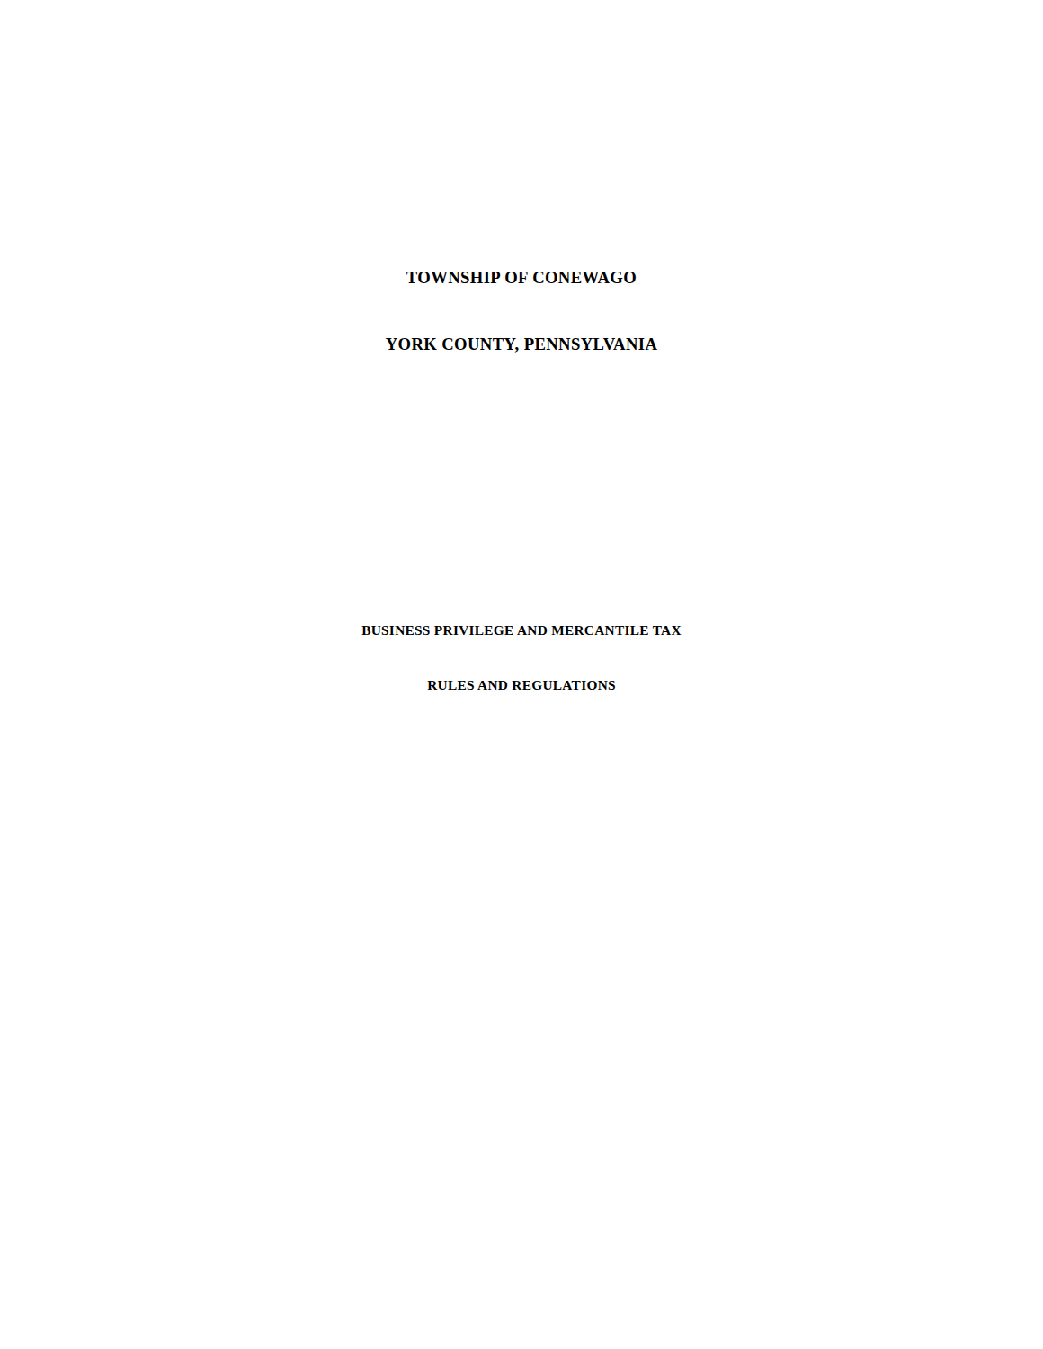TOWNSHIP OF CONEWAGO
YORK COUNTY, PENNSYLVANIA
BUSINESS PRIVILEGE AND MERCANTILE TAX
RULES AND REGULATIONS